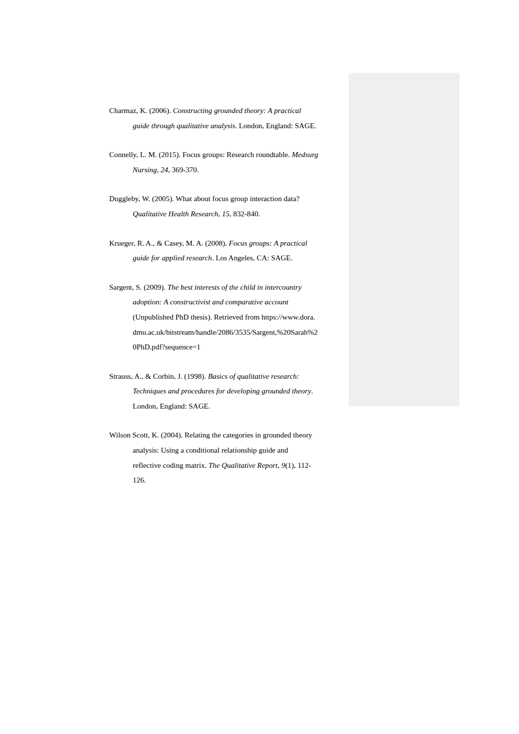Charmaz, K. (2006). Constructing grounded theory: A practical guide through qualitative analysis. London, England: SAGE.
Connelly, L. M. (2015). Focus groups: Research roundtable. Medsurg Nursing, 24, 369-370.
Duggleby, W. (2005). What about focus group interaction data? Qualitative Health Research, 15, 832-840.
Krueger, R. A., & Casey, M. A. (2008). Focus groups: A practical guide for applied research. Los Angeles, CA: SAGE.
Sargent, S. (2009). The best interests of the child in intercountry adoption: A constructivist and comparative account (Unpublished PhD thesis). Retrieved from https://www.dora.dmu.ac.uk/bitstream/handle/2086/3535/Sargent,%20Sarah%20PhD.pdf?sequence=1
Strauss, A., & Corbin, J. (1998). Basics of qualitative research: Techniques and procedures for developing grounded theory. London, England: SAGE.
Wilson Scott, K. (2004). Relating the categories in grounded theory analysis: Using a conditional relationship guide and reflective coding matrix. The Qualitative Report, 9(1), 112-126.